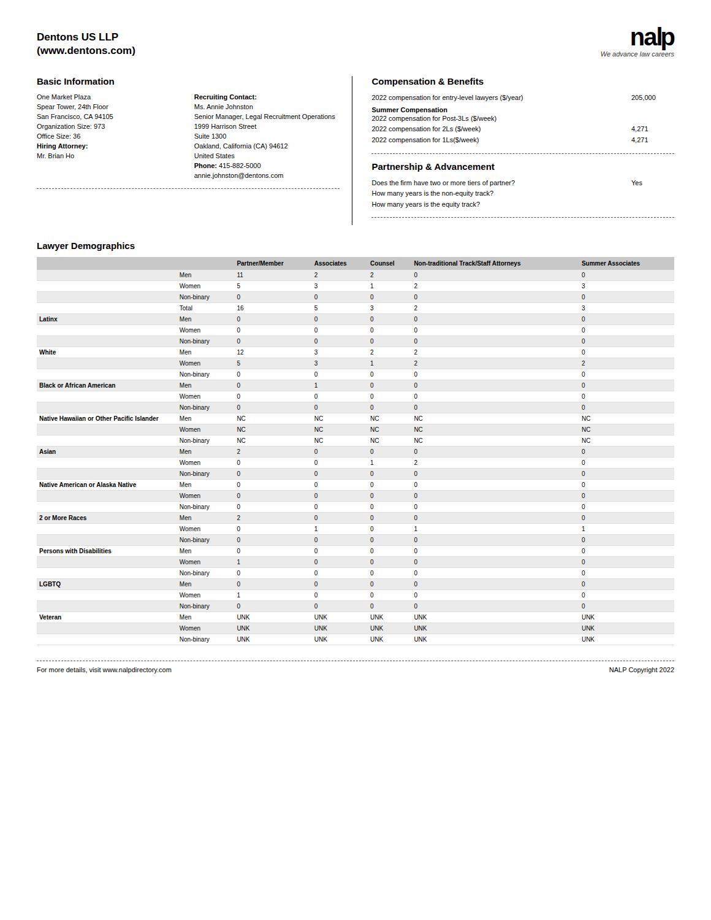Dentons US LLP
(www.dentons.com)
nalp
We advance law careers
Basic Information
One Market Plaza
Spear Tower, 24th Floor
San Francisco, CA 94105
Organization Size: 973
Office Size: 36
Hiring Attorney:
Mr. Brian Ho
Recruiting Contact:
Ms. Annie Johnston
Senior Manager, Legal Recruitment Operations
1999 Harrison Street
Suite 1300
Oakland, California (CA) 94612
United States
Phone: 415-882-5000
annie.johnston@dentons.com
Compensation & Benefits
2022 compensation for entry-level lawyers ($/year) 205,000
Summer Compensation
2022 compensation for Post-3Ls ($/week)
2022 compensation for 2Ls ($/week) 4,271
2022 compensation for 1Ls($/week) 4,271
Partnership & Advancement
Does the firm have two or more tiers of partner?Yes
How many years is the non-equity track?
How many years is the equity track?
Lawyer Demographics
| | | Partner/Member | Associates | Counsel | Non-traditional Track/Staff Attorneys | Summer Associates |
| --- | --- | --- | --- | --- | --- | --- |
| | Men | 11 | 2 | 2 | 0 | 0 |
| | Women | 5 | 3 | 1 | 2 | 3 |
| | Non-binary | 0 | 0 | 0 | 0 | 0 |
| | Total | 16 | 5 | 3 | 2 | 3 |
| Latinx | Men | 0 | 0 | 0 | 0 | 0 |
| | Women | 0 | 0 | 0 | 0 | 0 |
| | Non-binary | 0 | 0 | 0 | 0 | 0 |
| White | Men | 12 | 3 | 2 | 2 | 0 |
| | Women | 5 | 3 | 1 | 2 | 2 |
| | Non-binary | 0 | 0 | 0 | 0 | 0 |
| Black or African American | Men | 0 | 1 | 0 | 0 | 0 |
| | Women | 0 | 0 | 0 | 0 | 0 |
| | Non-binary | 0 | 0 | 0 | 0 | 0 |
| Native Hawaiian or Other Pacific Islander | Men | NC | NC | NC | NC | NC |
| | Women | NC | NC | NC | NC | NC |
| | Non-binary | NC | NC | NC | NC | NC |
| Asian | Men | 2 | 0 | 0 | 0 | 0 |
| | Women | 0 | 0 | 1 | 2 | 0 |
| | Non-binary | 0 | 0 | 0 | 0 | 0 |
| Native American or Alaska Native | Men | 0 | 0 | 0 | 0 | 0 |
| | Women | 0 | 0 | 0 | 0 | 0 |
| | Non-binary | 0 | 0 | 0 | 0 | 0 |
| 2 or More Races | Men | 2 | 0 | 0 | 0 | 0 |
| | Women | 0 | 1 | 0 | 1 | 1 |
| | Non-binary | 0 | 0 | 0 | 0 | 0 |
| Persons with Disabilities | Men | 0 | 0 | 0 | 0 | 0 |
| | Women | 1 | 0 | 0 | 0 | 0 |
| | Non-binary | 0 | 0 | 0 | 0 | 0 |
| LGBTQ | Men | 0 | 0 | 0 | 0 | 0 |
| | Women | 1 | 0 | 0 | 0 | 0 |
| | Non-binary | 0 | 0 | 0 | 0 | 0 |
| Veteran | Men | UNK | UNK | UNK | UNK | UNK |
| | Women | UNK | UNK | UNK | UNK | UNK |
| | Non-binary | UNK | UNK | UNK | UNK | UNK |
For more details, visit www.nalpdirectory.com
NALP Copyright 2022